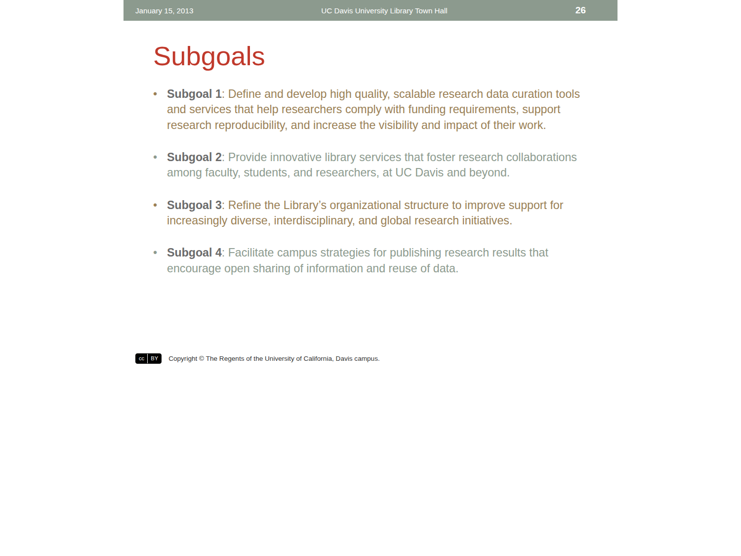January 15, 2013
UC Davis University Library Town Hall
26
Subgoals
Subgoal 1: Define and develop high quality, scalable research data curation tools and services that help researchers comply with funding requirements, support research reproducibility, and increase the visibility and impact of their work.
Subgoal 2: Provide innovative library services that foster research collaborations among faculty, students, and researchers, at UC Davis and beyond.
Subgoal 3: Refine the Library’s organizational structure to improve support for increasingly diverse, interdisciplinary, and global research initiatives.
Subgoal 4: Facilitate campus strategies for publishing research results that encourage open sharing of information and reuse of data.
cc BY Copyright © The Regents of the University of California, Davis campus.